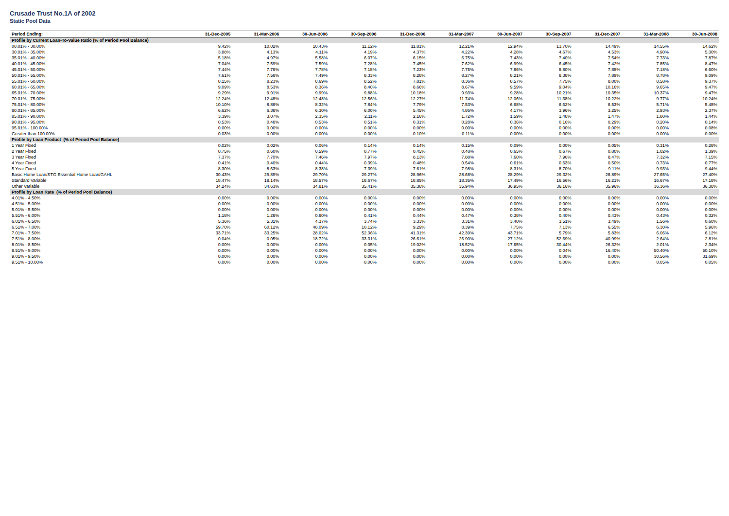Crusade Trust No.1A of 2002
Static Pool Data
| Period Ending: | 31-Dec-2005 | 31-Mar-2006 | 30-Jun-2006 | 30-Sep-2006 | 31-Dec-2006 | 31-Mar-2007 | 30-Jun-2007 | 30-Sep-2007 | 31-Dec-2007 | 31-Mar-2008 | 30-Jun-2008 |
| --- | --- | --- | --- | --- | --- | --- | --- | --- | --- | --- | --- |
| Profile by Current Loan-To-Value Ratio (% of Period Pool Balance) |
| 00.01% - 30.00% | 9.42% | 10.02% | 10.43% | 11.12% | 11.81% | 12.21% | 12.94% | 13.70% | 14.49% | 14.55% | 14.62% |
| 30.01% - 35.00% | 3.88% | 4.13% | 4.11% | 4.19% | 4.37% | 4.22% | 4.28% | 4.67% | 4.53% | 4.90% | 5.30% |
| 35.01% - 40.00% | 5.18% | 4.97% | 5.58% | 6.07% | 6.15% | 6.75% | 7.43% | 7.40% | 7.54% | 7.73% | 7.87% |
| 40.01% - 45.00% | 7.04% | 7.59% | 7.59% | 7.28% | 7.45% | 7.62% | 6.99% | 6.45% | 7.42% | 7.85% | 8.47% |
| 45.01% - 50.00% | 7.44% | 7.76% | 7.78% | 7.18% | 7.23% | 7.75% | 7.86% | 8.80% | 7.88% | 7.18% | 6.60% |
| 50.01% - 55.00% | 7.61% | 7.58% | 7.49% | 8.33% | 8.28% | 8.27% | 8.21% | 8.38% | 7.89% | 8.78% | 9.09% |
| 55.01% - 60.00% | 8.15% | 8.23% | 8.69% | 8.52% | 7.81% | 8.36% | 8.57% | 7.75% | 8.00% | 8.58% | 9.37% |
| 60.01% - 65.00% | 9.09% | 8.53% | 8.36% | 8.40% | 8.66% | 8.67% | 9.59% | 9.04% | 10.16% | 9.65% | 9.47% |
| 65.01% - 70.00% | 9.29% | 9.91% | 9.99% | 9.88% | 10.18% | 9.93% | 9.28% | 10.21% | 10.35% | 10.37% | 9.47% |
| 70.01% - 75.00% | 12.24% | 12.48% | 12.48% | 12.56% | 12.27% | 11.74% | 12.06% | 11.38% | 10.22% | 9.77% | 10.24% |
| 75.01% - 80.00% | 10.10% | 8.86% | 8.32% | 7.84% | 7.79% | 7.53% | 6.68% | 6.62% | 6.53% | 5.71% | 5.48% |
| 80.01% - 85.00% | 6.62% | 6.38% | 6.30% | 6.00% | 5.45% | 4.86% | 4.17% | 3.96% | 3.25% | 2.93% | 2.37% |
| 85.01% - 90.00% | 3.39% | 3.07% | 2.35% | 2.11% | 2.16% | 1.72% | 1.59% | 1.48% | 1.47% | 1.80% | 1.44% |
| 90.01% - 95.00% | 0.53% | 0.48% | 0.53% | 0.51% | 0.31% | 0.28% | 0.36% | 0.16% | 0.29% | 0.20% | 0.14% |
| 95.01% - 100.00% | 0.00% | 0.00% | 0.00% | 0.00% | 0.00% | 0.00% | 0.00% | 0.00% | 0.00% | 0.00% | 0.08% |
| Greater than 100.00% | 0.03% | 0.00% | 0.00% | 0.00% | 0.10% | 0.11% | 0.00% | 0.00% | 0.00% | 0.00% | 0.00% |
| Profile by Loan Product (% of Period Pool Balance) |
| 1 Year Fixed | 0.02% | 0.02% | 0.06% | 0.14% | 0.14% | 0.15% | 0.09% | 0.00% | 0.05% | 0.31% | 0.28% |
| 2 Year Fixed | 0.75% | 0.60% | 0.59% | 0.77% | 0.45% | 0.48% | 0.65% | 0.67% | 0.80% | 1.02% | 1.39% |
| 3 Year Fixed | 7.37% | 7.70% | 7.46% | 7.97% | 8.13% | 7.88% | 7.60% | 7.96% | 8.47% | 7.32% | 7.15% |
| 4 Year Fixed | 0.41% | 0.40% | 0.44% | 0.39% | 0.48% | 0.54% | 0.61% | 0.63% | 0.50% | 0.73% | 0.77% |
| 5 Year Fixed | 8.30% | 8.63% | 8.38% | 7.39% | 7.61% | 7.98% | 8.31% | 8.70% | 9.11% | 9.93% | 9.44% |
| Basic Home Loan/STG Essential Home Loan/GAHL | 30.43% | 29.89% | 29.70% | 29.27% | 28.96% | 28.68% | 28.29% | 29.32% | 28.89% | 27.65% | 27.40% |
| Standard Variable | 18.47% | 18.14% | 18.57% | 18.67% | 18.85% | 18.35% | 17.49% | 16.56% | 16.21% | 16.67% | 17.18% |
| Other Variable | 34.24% | 34.63% | 34.81% | 35.41% | 35.38% | 35.94% | 36.95% | 36.16% | 35.96% | 36.36% | 36.38% |
| Profile by Loan Rate (% of Period Pool Balance) |
| 4.01% - 4.50% | 0.00% | 0.00% | 0.00% | 0.00% | 0.00% | 0.00% | 0.00% | 0.00% | 0.00% | 0.00% | 0.00% |
| 4.51% - 5.00% | 0.00% | 0.00% | 0.00% | 0.00% | 0.00% | 0.00% | 0.00% | 0.00% | 0.00% | 0.00% | 0.00% |
| 5.01% - 5.50% | 0.00% | 0.00% | 0.00% | 0.00% | 0.00% | 0.00% | 0.00% | 0.00% | 0.00% | 0.00% | 0.00% |
| 5.51% - 6.00% | 1.18% | 1.28% | 0.80% | 0.41% | 0.44% | 0.47% | 0.38% | 0.40% | 0.43% | 0.43% | 0.32% |
| 6.01% - 6.50% | 5.36% | 5.31% | 4.37% | 3.74% | 3.33% | 3.31% | 3.40% | 3.51% | 3.49% | 1.56% | 0.60% |
| 6.51% - 7.00% | 59.70% | 60.12% | 48.09% | 10.12% | 9.29% | 8.39% | 7.75% | 7.13% | 6.55% | 6.30% | 5.96% |
| 7.01% - 7.50% | 33.71% | 33.25% | 28.02% | 52.36% | 41.31% | 42.39% | 43.71% | 5.79% | 5.83% | 6.06% | 6.12% |
| 7.51% - 8.00% | 0.04% | 0.05% | 18.72% | 33.31% | 26.61% | 26.90% | 27.12% | 52.69% | 40.99% | 2.64% | 2.81% |
| 8.01% - 8.50% | 0.00% | 0.00% | 0.00% | 0.05% | 19.02% | 18.52% | 17.65% | 30.44% | 26.32% | 2.01% | 2.34% |
| 8.51% - 9.00% | 0.00% | 0.00% | 0.00% | 0.00% | 0.00% | 0.00% | 0.00% | 0.04% | 16.40% | 50.40% | 50.10% |
| 9.01% - 9.50% | 0.00% | 0.00% | 0.00% | 0.00% | 0.00% | 0.00% | 0.00% | 0.00% | 0.00% | 30.56% | 31.69% |
| 9.51% - 10.00% | 0.00% | 0.00% | 0.00% | 0.00% | 0.00% | 0.00% | 0.00% | 0.00% | 0.00% | 0.05% | 0.05% |